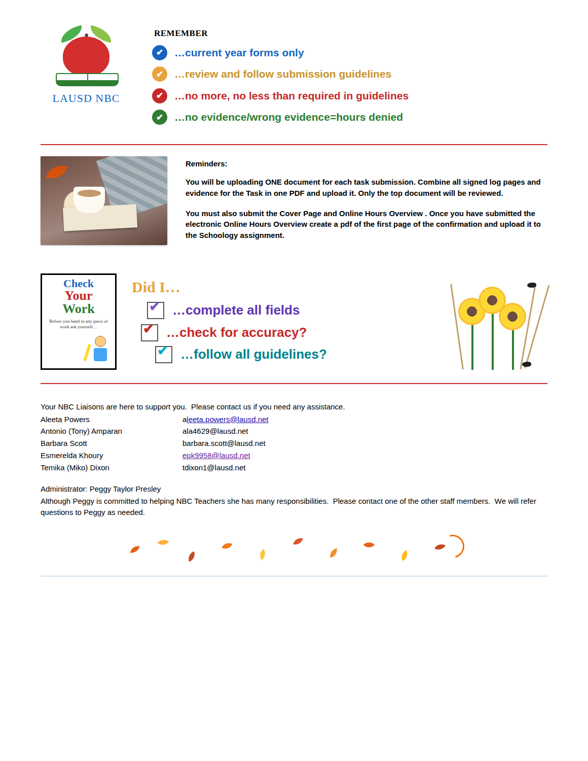LAUSD NBC
REMEMBER
✔…current year forms only
✔…review and follow submission guidelines
✔…no more, no less than required in guidelines
✔…no evidence/wrong evidence=hours denied
Reminders:
You will be uploading ONE document for each task submission. Combine all signed log pages and evidence for the Task in one PDF and upload it. Only the top document will be reviewed.
You must also submit the Cover Page and Online Hours Overview . Once you have submitted the electronic Online Hours Overview create a pdf of the first page of the confirmation and upload it to the Schoology assignment.
Check
Your
Work
Before you hand in any piece of work ask yourself…
Did I…
…complete all fields
…check for accuracy?
…follow all guidelines?
Your NBC Liaisons are here to support you. Please contact us if you need any assistance.
| Aleeta Powers | a leeta.powers@lausd.net |
| Antonio (Tony) Amparan | ala4629@lausd.net |
| Barbara Scott | barbara.scott@lausd.net |
| Esmerelda Khoury | epk9958@lausd.net |
| Temika (Miko) Dixon | tdixon1@lausd.net |
Administrator: Peggy Taylor Presley
Although Peggy is committed to helping NBC Teachers she has many responsibilities. Please contact one of the other staff members. We will refer questions to Peggy as needed.